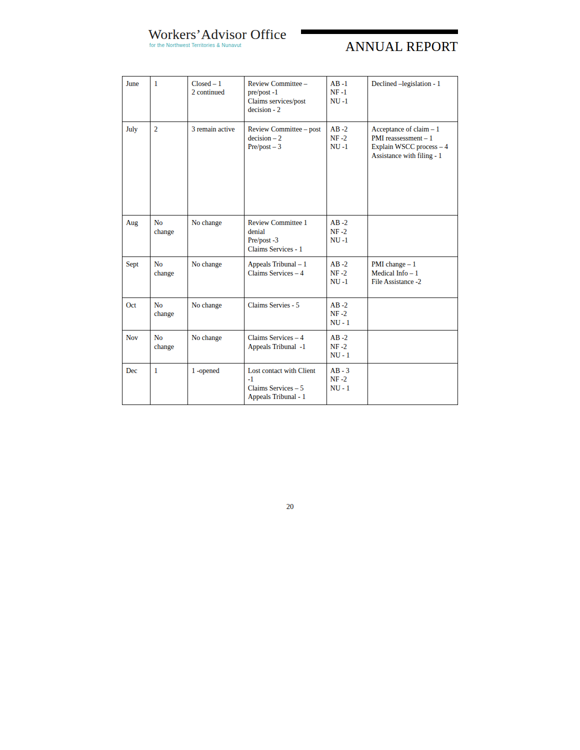Workers’Advisor Office
for the Northwest Territories & Nunavut
ANNUAL REPORT
| June | 1 | Closed – 1 2 continued | Review Committee – pre/post -1 Claims services/post decision - 2 | AB -1 NF -1 NU -1 | Declined –legislation - 1 |
| July | 2 | 3 remain active | Review Committee – post decision – 2 Pre/post – 3 | AB -2 NF -2 NU -1 | Acceptance of claim – 1 PMI reassessment – 1 Explain WSCC process – 4 Assistance with filing - 1 |
| Aug | No change | No change | Review Committee 1 denial Pre/post -3 Claims Services - 1 | AB -2 NF -2 NU -1 | |
| Sept | No change | No change | Appeals Tribunal – 1 Claims Services – 4 | AB -2 NF -2 NU -1 | PMI change – 1 Medical Info – 1 File Assistance -2 |
| Oct | No change | No change | Claims Servies - 5 | AB -2 NF -2 NU - 1 | |
| Nov | No change | No change | Claims Services – 4 Appeals Tribunal -1 | AB -2 NF -2 NU - 1 | |
| Dec | 1 | 1 -opened | Lost contact with Client -1 Claims Services – 5 Appeals Tribunal - 1 | AB - 3 NF -2 NU - 1 | |
20